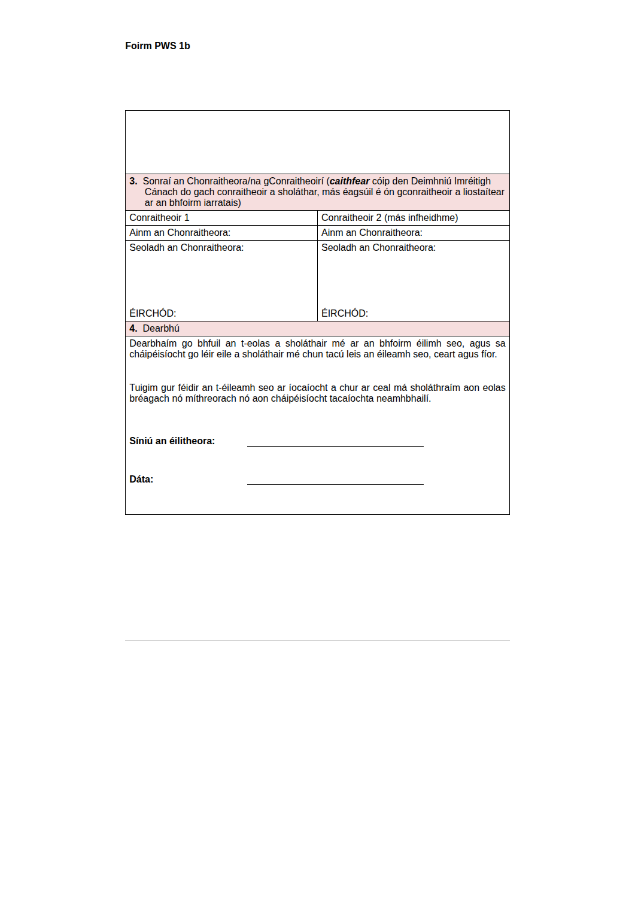Foirm PWS 1b
| 3. Sonraí an Chonraitheora/na gConraitheoirí ( caithfear cóip den Deimhniú Imréitigh Cánach do gach conraitheoir a sholáthar, más éagsúil é ón gconraitheoir a liostaítear ar an bhfoirm iarratais) |
| Conraitheoir 1 | Conraitheoir 2 (más infheidhme) |
| Ainm an Chonraitheora: | Ainm an Chonraitheora: |
| Seoladh an Chonraitheora: ÉIRCHÓD: | Seoladh an Chonraitheora: ÉIRCHÓD: |
| 4. Dearbhú |
| Dearbhaím go bhfuil an t-eolas a sholáthair mé ar an bhfoirm éilimh seo, agus sa cháipéisíocht go léir eile a sholáthair mé chun tacú leis an éileamh seo, ceart agus fíor. Tuigim gur féidir an t-éileamh seo ar íocaíocht a chur ar ceal má sholáthraím aon eolas bréagach nó míthreorach nó aon cháipéisíocht tacaíochta neamhbhailí. Síniú an éilitheora: Dáta: |